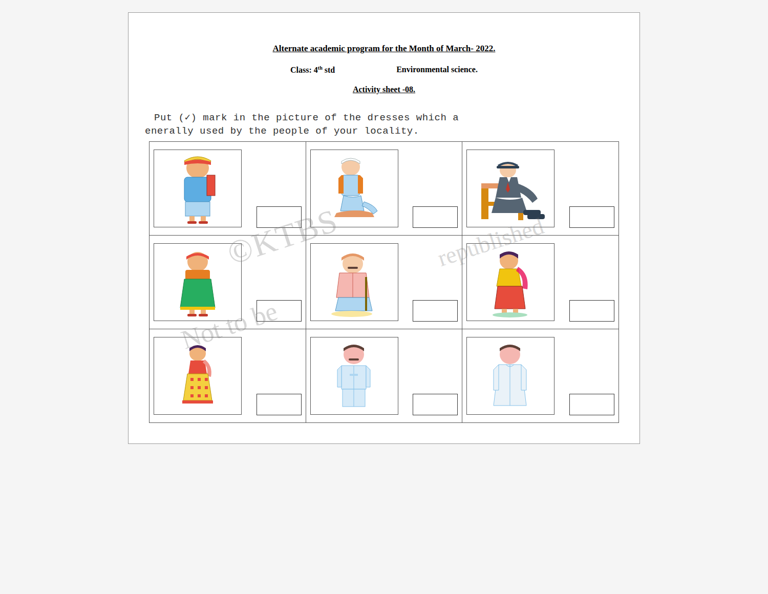Alternate academic program for the Month of March- 2022.
Class: 4th std Environmental science.
Activity sheet -08.
Put (✓) mark in the picture of the dresses which aenerally used by the people of your locality.
©KTBS
Not to be
republished